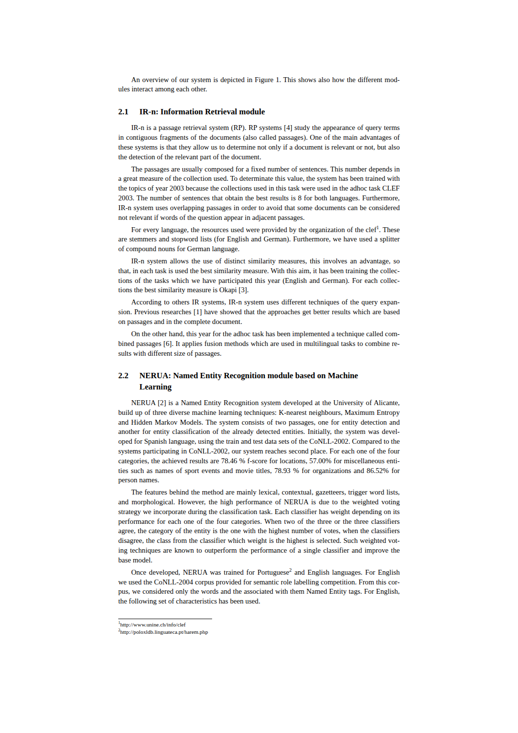An overview of our system is depicted in Figure 1. This shows also how the different modules interact among each other.
2.1 IR-n: Information Retrieval module
IR-n is a passage retrieval system (RP). RP systems [4] study the appearance of query terms in contiguous fragments of the documents (also called passages). One of the main advantages of these systems is that they allow us to determine not only if a document is relevant or not, but also the detection of the relevant part of the document.
The passages are usually composed for a fixed number of sentences. This number depends in a great measure of the collection used. To determinate this value, the system has been trained with the topics of year 2003 because the collections used in this task were used in the adhoc task CLEF 2003. The number of sentences that obtain the best results is 8 for both languages. Furthermore, IR-n system uses overlapping passages in order to avoid that some documents can be considered not relevant if words of the question appear in adjacent passages.
For every language, the resources used were provided by the organization of the clef1. These are stemmers and stopword lists (for English and German). Furthermore, we have used a splitter of compound nouns for German language.
IR-n system allows the use of distinct similarity measures, this involves an advantage, so that, in each task is used the best similarity measure. With this aim, it has been training the collections of the tasks which we have participated this year (English and German). For each collections the best similarity measure is Okapi [3].
According to others IR systems, IR-n system uses different techniques of the query expansion. Previous researches [1] have showed that the approaches get better results which are based on passages and in the complete document.
On the other hand, this year for the adhoc task has been implemented a technique called combined passages [6]. It applies fusion methods which are used in multilingual tasks to combine results with different size of passages.
2.2 NERUA: Named Entity Recognition module based on MachineLearning
NERUA [2] is a Named Entity Recognition system developed at the University of Alicante, build up of three diverse machine learning techniques: K-nearest neighbours, Maximum Entropy and Hidden Markov Models. The system consists of two passages, one for entity detection and another for entity classification of the already detected entities. Initially, the system was developed for Spanish language, using the train and test data sets of the CoNLL-2002. Compared to the systems participating in CoNLL-2002, our system reaches second place. For each one of the four categories, the achieved results are 78.46 % f-score for locations, 57.00% for miscellaneous entities such as names of sport events and movie titles, 78.93 % for organizations and 86.52% for person names.
The features behind the method are mainly lexical, contextual, gazetteers, trigger word lists, and morphological. However, the high performance of NERUA is due to the weighted voting strategy we incorporate during the classification task. Each classifier has weight depending on its performance for each one of the four categories. When two of the three or the three classifiers agree, the category of the entity is the one with the highest number of votes, when the classifiers disagree, the class from the classifier which weight is the highest is selected. Such weighted voting techniques are known to outperform the performance of a single classifier and improve the base model.
Once developed, NERUA was trained for Portuguese2 and English languages. For English we used the CoNLL-2004 corpus provided for semantic role labelling competition. From this corpus, we considered only the words and the associated with them Named Entity tags. For English, the following set of characteristics has been used.
1http://www.unine.ch/info/clef
2http://poloxldb.linguateca.pt/harem.php